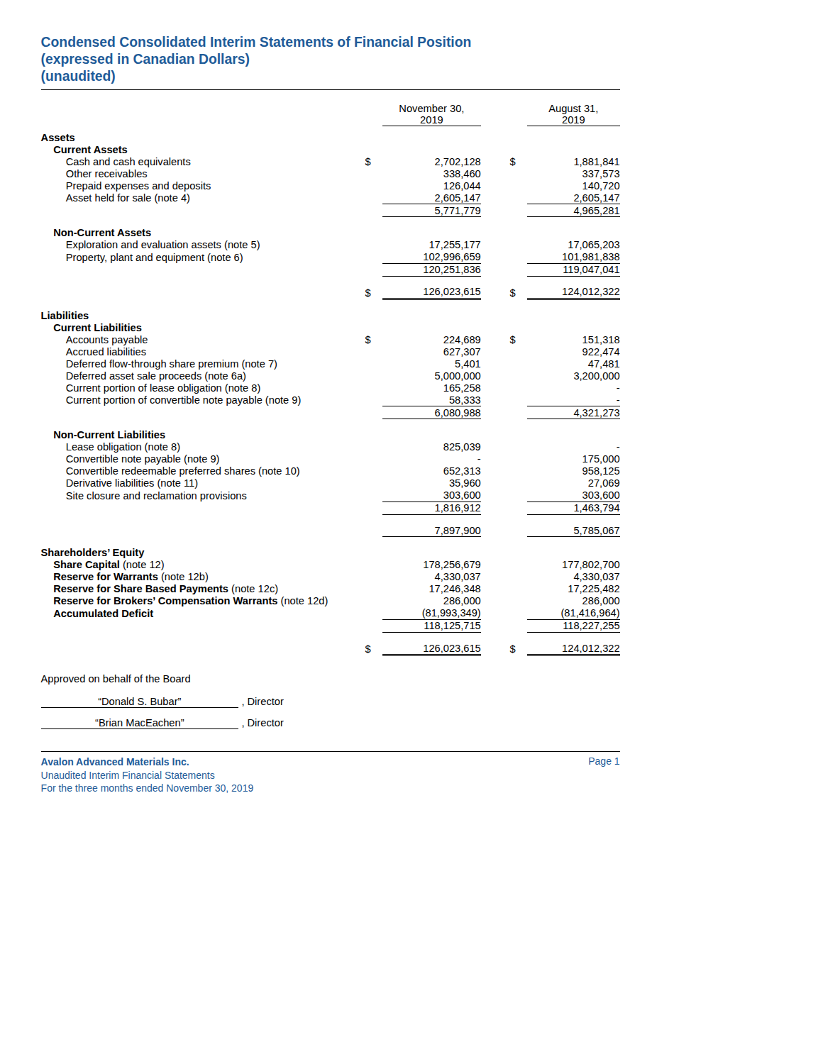Condensed Consolidated Interim Statements of Financial Position
(expressed in Canadian Dollars)
(unaudited)
| | | November 30, 2019 | | | August 31, 2019 |
| Assets | | | | | |
| Current Assets | | | | | |
| Cash and cash equivalents | $ | 2,702,128 | | $ | 1,881,841 |
| Other receivables | | 338,460 | | | 337,573 |
| Prepaid expenses and deposits | | 126,044 | | | 140,720 |
| Asset held for sale (note 4) | | 2,605,147 | | | 2,605,147 |
| | | 5,771,779 | | | 4,965,281 |
| Non-Current Assets | | | | | |
| Exploration and evaluation assets (note 5) | | 17,255,177 | | | 17,065,203 |
| Property, plant and equipment (note 6) | | 102,996,659 | | | 101,981,838 |
| | | 120,251,836 | | | 119,047,041 |
| | $ | 126,023,615 | | $ | 124,012,322 |
| Liabilities | | | | | |
| Current Liabilities | | | | | |
| Accounts payable | $ | 224,689 | | $ | 151,318 |
| Accrued liabilities | | 627,307 | | | 922,474 |
| Deferred flow-through share premium (note 7) | | 5,401 | | | 47,481 |
| Deferred asset sale proceeds (note 6a) | | 5,000,000 | | | 3,200,000 |
| Current portion of lease obligation (note 8) | | 165,258 | | | - |
| Current portion of convertible note payable (note 9) | | 58,333 | | | - |
| | | 6,080,988 | | | 4,321,273 |
| Non-Current Liabilities | | | | | |
| Lease obligation (note 8) | | 825,039 | | | - |
| Convertible note payable (note 9) | | - | | | 175,000 |
| Convertible redeemable preferred shares (note 10) | | 652,313 | | | 958,125 |
| Derivative liabilities (note 11) | | 35,960 | | | 27,069 |
| Site closure and reclamation provisions | | 303,600 | | | 303,600 |
| | | 1,816,912 | | | 1,463,794 |
| | | 7,897,900 | | | 5,785,067 |
| Shareholders’ Equity | | | | | |
| Share Capital (note 12) | | 178,256,679 | | | 177,802,700 |
| Reserve for Warrants (note 12b) | | 4,330,037 | | | 4,330,037 |
| Reserve for Share Based Payments (note 12c) | | 17,246,348 | | | 17,225,482 |
| Reserve for Brokers’ Compensation Warrants (note 12d) | | 286,000 | | | 286,000 |
| Accumulated Deficit | | (81,993,349) | | | (81,416,964) |
| | | 118,125,715 | | | 118,227,255 |
| | $ | 126,023,615 | | $ | 124,012,322 |
Approved on behalf of the Board
“Donald S. Bubar”, Director
“Brian MacEachen”, Director
Page 1
Avalon Advanced Materials Inc.
Unaudited Interim Financial Statements
For the three months ended November 30, 2019